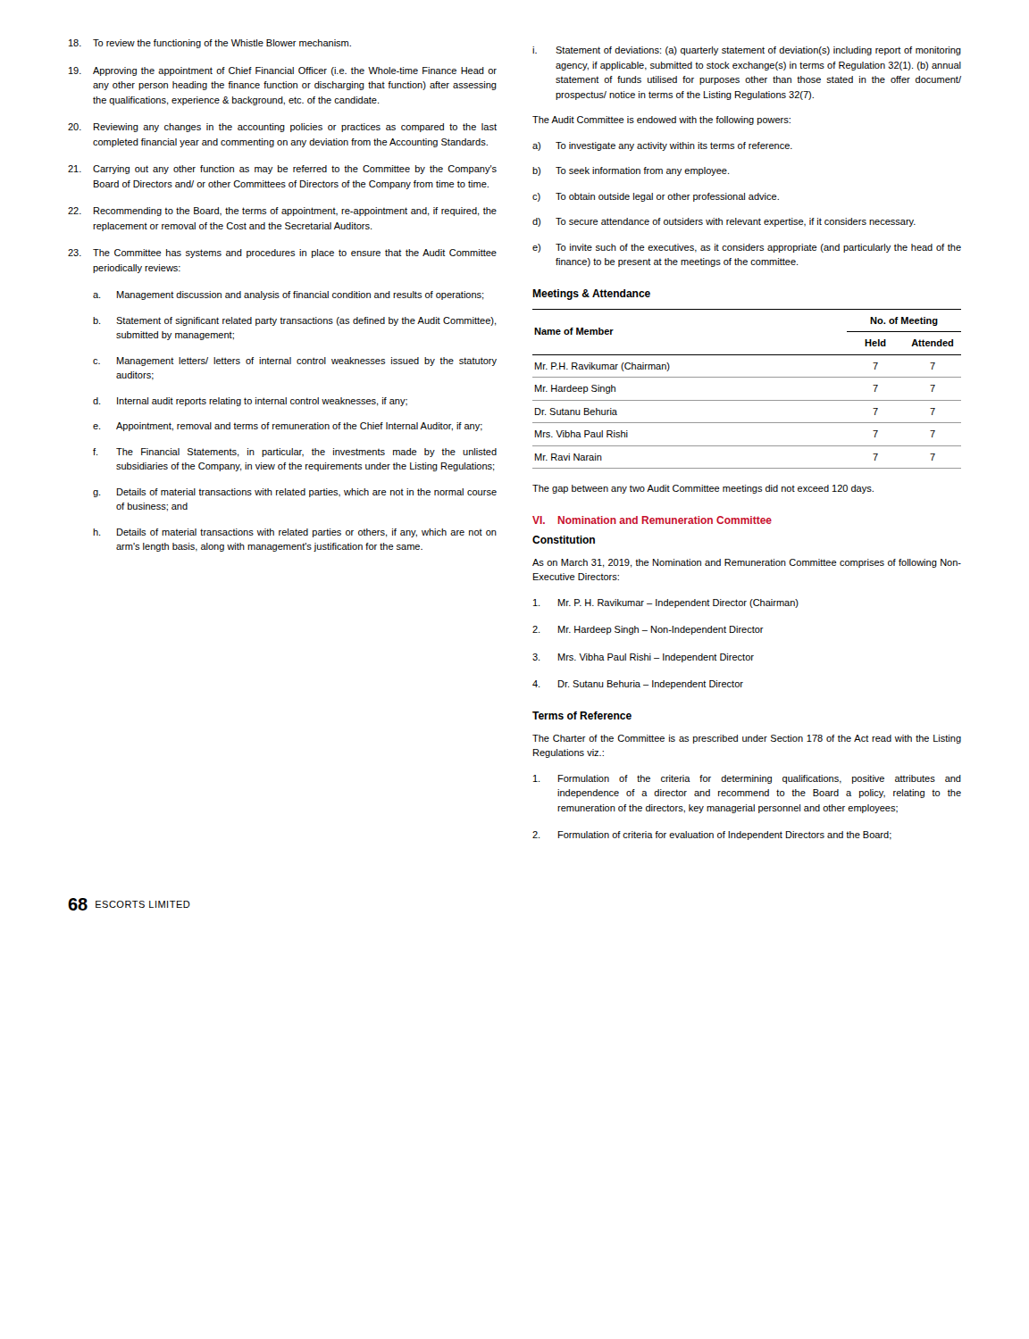18. To review the functioning of the Whistle Blower mechanism.
19. Approving the appointment of Chief Financial Officer (i.e. the Whole-time Finance Head or any other person heading the finance function or discharging that function) after assessing the qualifications, experience & background, etc. of the candidate.
20. Reviewing any changes in the accounting policies or practices as compared to the last completed financial year and commenting on any deviation from the Accounting Standards.
21. Carrying out any other function as may be referred to the Committee by the Company's Board of Directors and/ or other Committees of Directors of the Company from time to time.
22. Recommending to the Board, the terms of appointment, re-appointment and, if required, the replacement or removal of the Cost and the Secretarial Auditors.
23. The Committee has systems and procedures in place to ensure that the Audit Committee periodically reviews:
a. Management discussion and analysis of financial condition and results of operations;
b. Statement of significant related party transactions (as defined by the Audit Committee), submitted by management;
c. Management letters/ letters of internal control weaknesses issued by the statutory auditors;
d. Internal audit reports relating to internal control weaknesses, if any;
e. Appointment, removal and terms of remuneration of the Chief Internal Auditor, if any;
f. The Financial Statements, in particular, the investments made by the unlisted subsidiaries of the Company, in view of the requirements under the Listing Regulations;
g. Details of material transactions with related parties, which are not in the normal course of business; and
h. Details of material transactions with related parties or others, if any, which are not on arm's length basis, along with management's justification for the same.
i. Statement of deviations: (a) quarterly statement of deviation(s) including report of monitoring agency, if applicable, submitted to stock exchange(s) in terms of Regulation 32(1). (b) annual statement of funds utilised for purposes other than those stated in the offer document/ prospectus/ notice in terms of the Listing Regulations 32(7).
The Audit Committee is endowed with the following powers:
a) To investigate any activity within its terms of reference.
b) To seek information from any employee.
c) To obtain outside legal or other professional advice.
d) To secure attendance of outsiders with relevant expertise, if it considers necessary.
e) To invite such of the executives, as it considers appropriate (and particularly the head of the finance) to be present at the meetings of the committee.
Meetings & Attendance
| Name of Member | No. of Meeting |
| --- | --- |
| Held | Attended |
| Mr. P.H. Ravikumar (Chairman) | 7 | 7 |
| Mr. Hardeep Singh | 7 | 7 |
| Dr. Sutanu Behuria | 7 | 7 |
| Mrs. Vibha Paul Rishi | 7 | 7 |
| Mr. Ravi Narain | 7 | 7 |
The gap between any two Audit Committee meetings did not exceed 120 days.
VI. Nomination and Remuneration Committee
Constitution
As on March 31, 2019, the Nomination and Remuneration Committee comprises of following Non-Executive Directors:
1. Mr. P. H. Ravikumar – Independent Director (Chairman)
2. Mr. Hardeep Singh – Non-Independent Director
3. Mrs. Vibha Paul Rishi – Independent Director
4. Dr. Sutanu Behuria – Independent Director
Terms of Reference
The Charter of the Committee is as prescribed under Section 178 of the Act read with the Listing Regulations viz.:
1. Formulation of the criteria for determining qualifications, positive attributes and independence of a director and recommend to the Board a policy, relating to the remuneration of the directors, key managerial personnel and other employees;
2. Formulation of criteria for evaluation of Independent Directors and the Board;
68 ESCORTS LIMITED